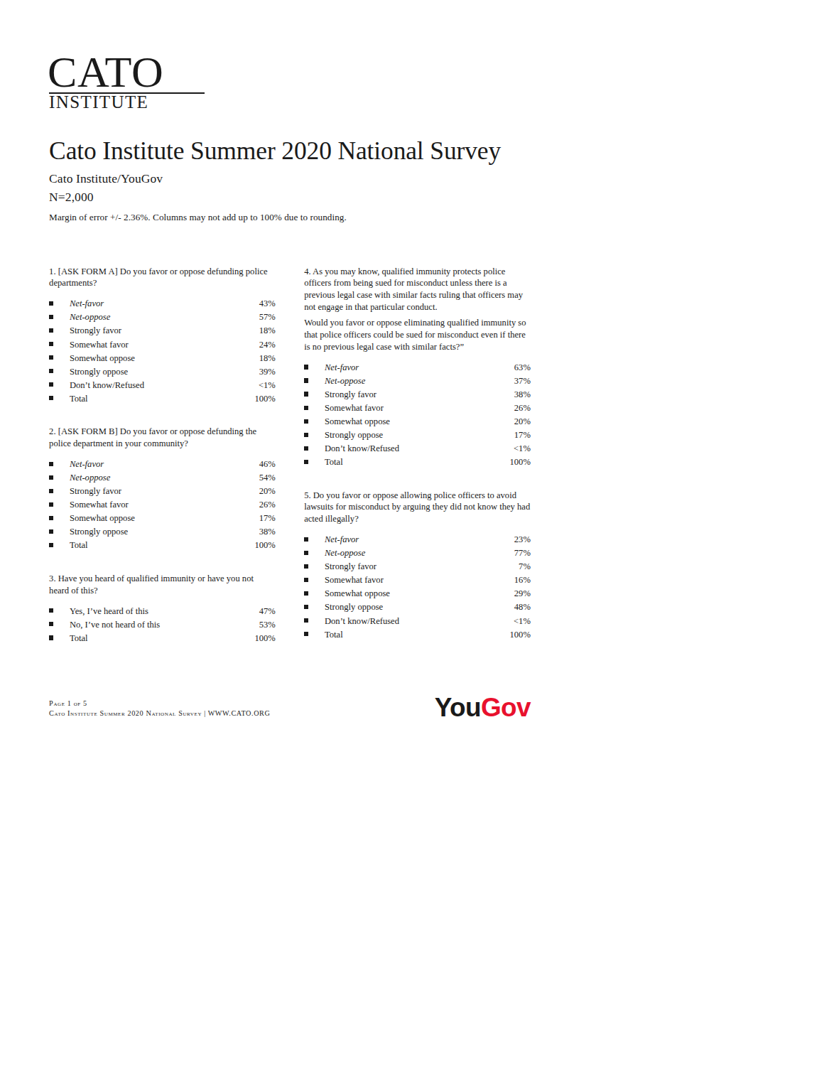CATO
INSTITUTE
Cato Institute Summer 2020 National Survey
Cato Institute/YouGov
N=2,000
Margin of error +/- 2.36%. Columns may not add up to 100% due to rounding.
1. [ASK FORM A] Do you favor or oppose defunding police departments?
| | Net-favor | 43% |
| | Net-oppose | 57% |
| | Strongly favor | 18% |
| | Somewhat favor | 24% |
| | Somewhat oppose | 18% |
| | Strongly oppose | 39% |
| | Don’t know/Refused | <1% |
| | Total | 100% |
2. [ASK FORM B] Do you favor or oppose defunding the police department in your community?
| | Net-favor | 46% |
| | Net-oppose | 54% |
| | Strongly favor | 20% |
| | Somewhat favor | 26% |
| | Somewhat oppose | 17% |
| | Strongly oppose | 38% |
| | Total | 100% |
3. Have you heard of qualified immunity or have you not heard of this?
| | Yes, I’ve heard of this | 47% |
| | No, I’ve not heard of this | 53% |
| | Total | 100% |
4. As you may know, qualified immunity protects police officers from being sued for misconduct unless there is a previous legal case with similar facts ruling that officers may not engage in that particular conduct.
Would you favor or oppose eliminating qualified immunity so that police officers could be sued for misconduct even if there is no previous legal case with similar facts?”
| | Net-favor | 63% |
| | Net-oppose | 37% |
| | Strongly favor | 38% |
| | Somewhat favor | 26% |
| | Somewhat oppose | 20% |
| | Strongly oppose | 17% |
| | Don’t know/Refused | <1% |
| | Total | 100% |
5. Do you favor or oppose allowing police officers to avoid lawsuits for misconduct by arguing they did not know they had acted illegally?
| | Net-favor | 23% |
| | Net-oppose | 77% |
| | Strongly favor | 7% |
| | Somewhat favor | 16% |
| | Somewhat oppose | 29% |
| | Strongly oppose | 48% |
| | Don’t know/Refused | <1% |
| | Total | 100% |
Page 1 of 5
Cato Institute Summer 2020 National Survey | www.cato.org
YouGov